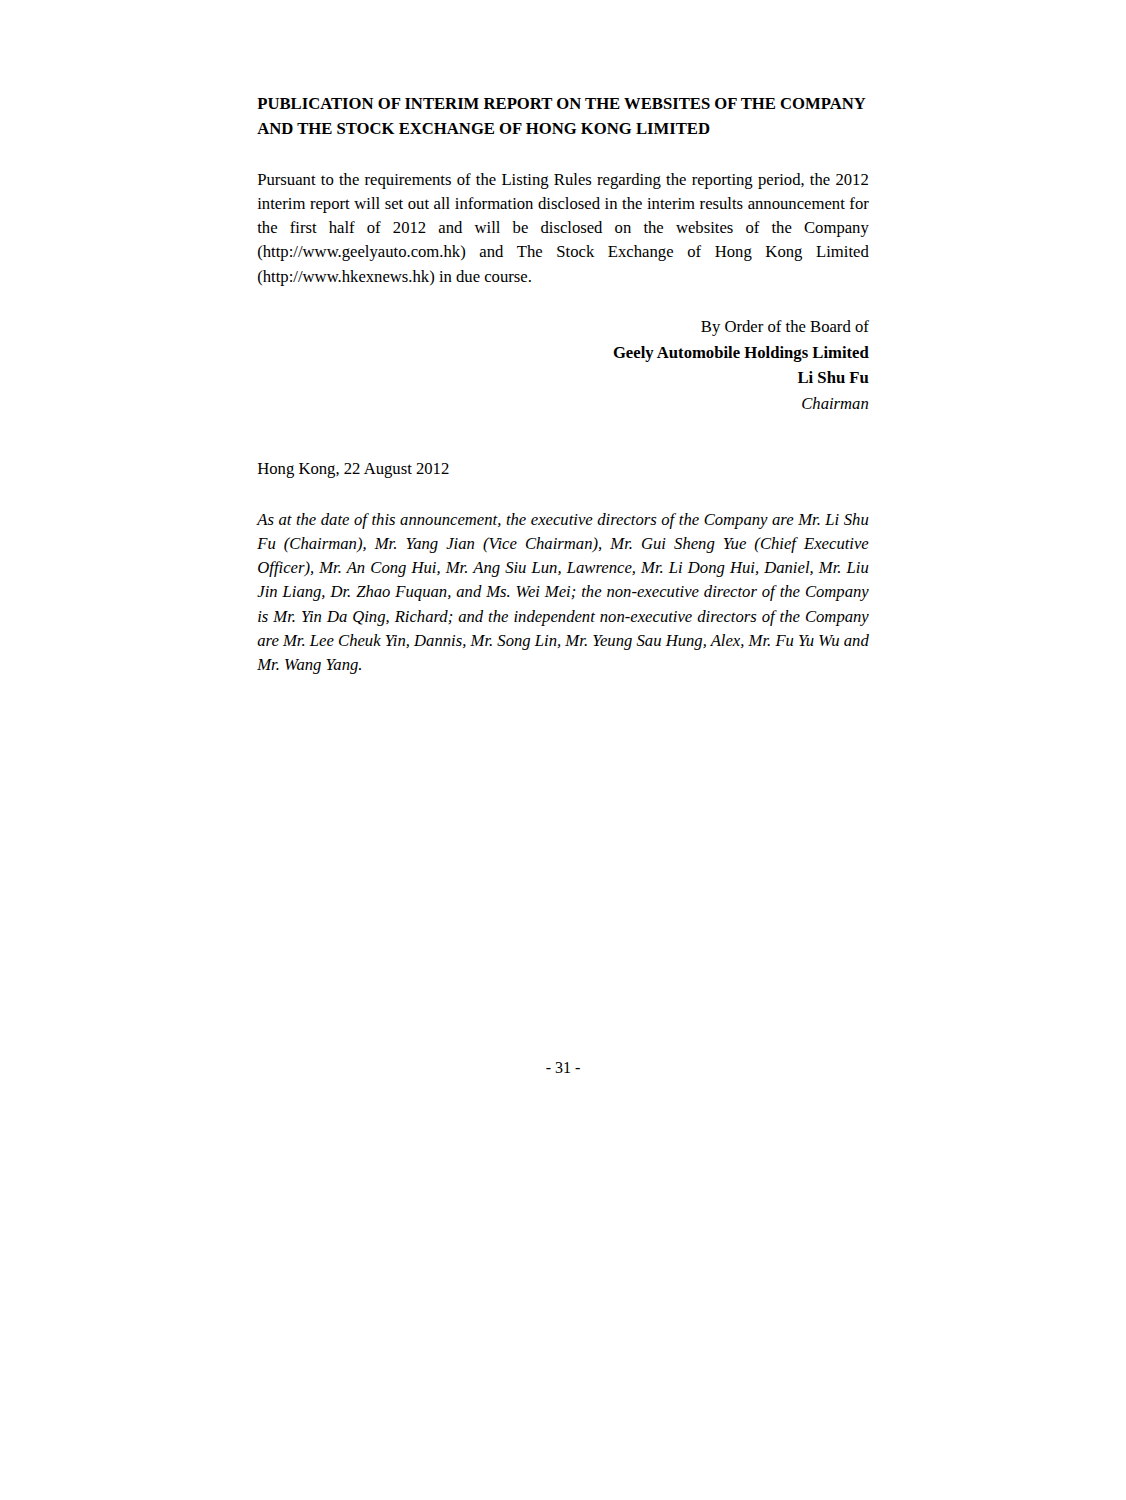PUBLICATION OF INTERIM REPORT ON THE WEBSITES OF THE COMPANY AND THE STOCK EXCHANGE OF HONG KONG LIMITED
Pursuant to the requirements of the Listing Rules regarding the reporting period, the 2012 interim report will set out all information disclosed in the interim results announcement for the first half of 2012 and will be disclosed on the websites of the Company (http://www.geelyauto.com.hk) and The Stock Exchange of Hong Kong Limited (http://www.hkexnews.hk) in due course.
By Order of the Board of
Geely Automobile Holdings Limited
Li Shu Fu
Chairman
Hong Kong, 22 August 2012
As at the date of this announcement, the executive directors of the Company are Mr. Li Shu Fu (Chairman), Mr. Yang Jian (Vice Chairman), Mr. Gui Sheng Yue (Chief Executive Officer), Mr. An Cong Hui, Mr. Ang Siu Lun, Lawrence, Mr. Li Dong Hui, Daniel, Mr. Liu Jin Liang, Dr. Zhao Fuquan, and Ms. Wei Mei; the non-executive director of the Company is Mr. Yin Da Qing, Richard; and the independent non-executive directors of the Company are Mr. Lee Cheuk Yin, Dannis, Mr. Song Lin, Mr. Yeung Sau Hung, Alex, Mr. Fu Yu Wu and Mr. Wang Yang.
- 31 -